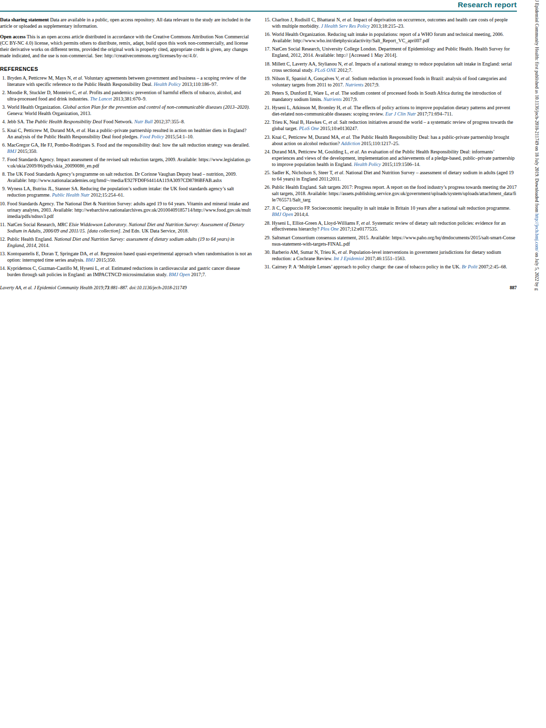Research report
Data sharing statement Data are available in a public, open access repository. All data relevant to the study are included in the article or uploaded as supplementary information.
Open access This is an open access article distributed in accordance with the Creative Commons Attribution Non Commercial (CC BY-NC 4.0) license, which permits others to distribute, remix, adapt, build upon this work non-commercially, and license their derivative works on different terms, provided the original work is properly cited, appropriate credit is given, any changes made indicated, and the use is non-commercial. See: http://creativecommons.org/licenses/by-nc/4.0/.
REFERENCES
Bryden A, Petticrew M, Mays N, et al. Voluntary agreements between government and business – a scoping review of the literature with specific reference to the Public Health Responsibility Deal. Health Policy 2013;110:186–97.
Moodie R, Stuckler D, Monteiro C, et al. Profits and pandemics: prevention of harmful effects of tobacco, alcohol, and ultra-processed food and drink industries. The Lancet 2013;381:670–9.
World Health Organization. Global action Plan for the prevention and control of non-communicable diseases (2013–2020). Geneva: World Health Organization, 2013.
Jebb SA. The Public Health Responsibility Deal Food Network. Nutr Bull 2012;37:355–8.
Knai C, Petticrew M, Durand MA, et al. Has a public–private partnership resulted in action on healthier diets in England? An analysis of the Public Health Responsibility Deal food pledges. Food Policy 2015;54:1–10.
MacGregor GA, He FJ, Pombo-Rodrigues S. Food and the responsibility deal: how the salt reduction strategy was derailed. BMJ 2015;350.
Food Standards Agency. Impact assessment of the revised salt reduction targets, 2009. Available: https://www.legislation.gov.uk/ukia/2009/86/pdfs/ukia_20090086_en.pdf
The UK Food Standards Agency’s programme on salt reduction. Dr Corinne Vaughan Deputy head – nutrition, 2009. Available: http://www.nationalacademies.org/hmd/~/media/E927FD0F64414A119A3097CD8786BFAB.ashx
Wyness LA, Butriss JL, Stanner SA. Reducing the population’s sodium intake: the UK food standards agency’s salt reduction programme. Public Health Nutr 2012;15:254–61.
Food Standards Agency. The National Diet & Nutrition Survey: adults aged 19 to 64 years. Vitamin and mineral intake and urinary analytes, 2003. Available: http://webarchive.nationalarchives.gov.uk/20100409185714/http://www.food.gov.uk/multimedia/pdfs/ndnsv3.pdf
NatCen Social Research, MRC Elsie Widdowson Laboratory. National Diet and Nutrition Survey: Assessment of Dietary Sodium in Adults, 2006/09 and 2011/15. [data collection]. 2nd Edn. UK Data Service, 2018.
Public Health England. National Diet and Nutrition Survey: assessment of dietary sodium adults (19 to 64 years) in England, 2014, 2014.
Kontopantelis E, Doran T, Springate DA, et al. Regression based quasi-experimental approach when randomisation is not an option: interrupted time series analysis. BMJ 2015;350.
Kypridemos C, Guzman-Castillo M, Hyseni L, et al. Estimated reductions in cardiovascular and gastric cancer disease burden through salt policies in England: an IMPACTNCD microsimulation study. BMJ Open 2017;7.
Charlton J, Rudisill C, Bhattarai N, et al. Impact of deprivation on occurrence, outcomes and health care costs of people with multiple morbidity. J Health Serv Res Policy 2013;18:215–23.
World Health Organization. Reducing salt intake in populations: report of a WHO forum and technical meeting, 2006. Available: http://www.who.int/dietphysicalactivity/Salt_Report_VC_april07.pdf
NatCen Social Research, University College London. Department of Epidemiology and Public Health. Health Survey for England, 2012, 2014. Available: http:// [Accessed 1 May 2014].
Millett C, Laverty AA, Stylianou N, et al. Impacts of a national strategy to reduce population salt intake in England: serial cross sectional study. PLoS ONE 2012;7.
Nilson E, Spaniol A, Gonçalves V, et al. Sodium reduction in processed foods in Brazil: analysis of food categories and voluntary targets from 2011 to 2017. Nutrients 2017;9.
Peters S, Dunford E, Ware L, et al. The sodium content of processed foods in South Africa during the introduction of mandatory sodium limits. Nutrients 2017;9.
Hyseni L, Atkinson M, Bromley H, et al. The effects of policy actions to improve population dietary patterns and prevent diet-related non-communicable diseases: scoping review. Eur J Clin Nutr 2017;71:694–711.
Trieu K, Neal B, Hawkes C, et al. Salt reduction initiatives around the world – a systematic review of progress towards the global target. PLoS One 2015;10:e0130247.
Knai C, Petticrew M, Durand MA, et al. The Public Health Responsibility Deal: has a public-private partnership brought about action on alcohol reduction? Addiction 2015;110:1217–25.
Durand MA, Petticrew M, Goulding L, et al. An evaluation of the Public Health Responsibility Deal: informants’ experiences and views of the development, implementation and achievements of a pledge-based, public–private partnership to improve population health in England. Health Policy 2015;119:1506–14.
Sadler K, Nicholson S, Steer T, et al. National Diet and Nutrition Survey – assessment of dietary sodium in adults (aged 19 to 64 years) in England 2011;2011.
Public Health England. Salt targets 2017: Progress report. A report on the food industry’s progress towards meeting the 2017 salt targets, 2018. Available: https://assets.publishing.service.gov.uk/government/uploads/system/uploads/attachment_data/file/765571/Salt_targ
Ji C, Cappuccio FP. Socioeconomic inequality in salt intake in Britain 10 years after a national salt reduction programme. BMJ Open 2014;4.
Hyseni L, Elliot-Green A, Lloyd-Williams F, et al. Systematic review of dietary salt reduction policies: evidence for an effectiveness hierarchy? Plos One 2017;12:e0177535.
Saltsmart Consortium consensus statement, 2015. Available: https://www.paho.org/hq/dmdocuments/2015/salt-smart-Consensus-statement-with-targets-FINAL.pdf
Barberio AM, Sumar N, Trieu K, et al. Population-level interventions in government jurisdictions for dietary sodium reduction: a Cochrane Review. Int J Epidemiol 2017;46:1551–1563.
Cairney P. A ‘Multiple Lenses’ approach to policy change: the case of tobacco policy in the UK. Br Polit 2007;2:45–68.
Laverty AA, et al. J Epidemiol Community Health 2019;73:881–887. doi:10.1136/jech-2018-211749 887
J Epidemiol Community Health: first published as 10.1136/jech-2018-211749 on 18 July 2019. Downloaded from http://jech.bmj.com/ on July 5, 2022 by guest. Protected by copyright.